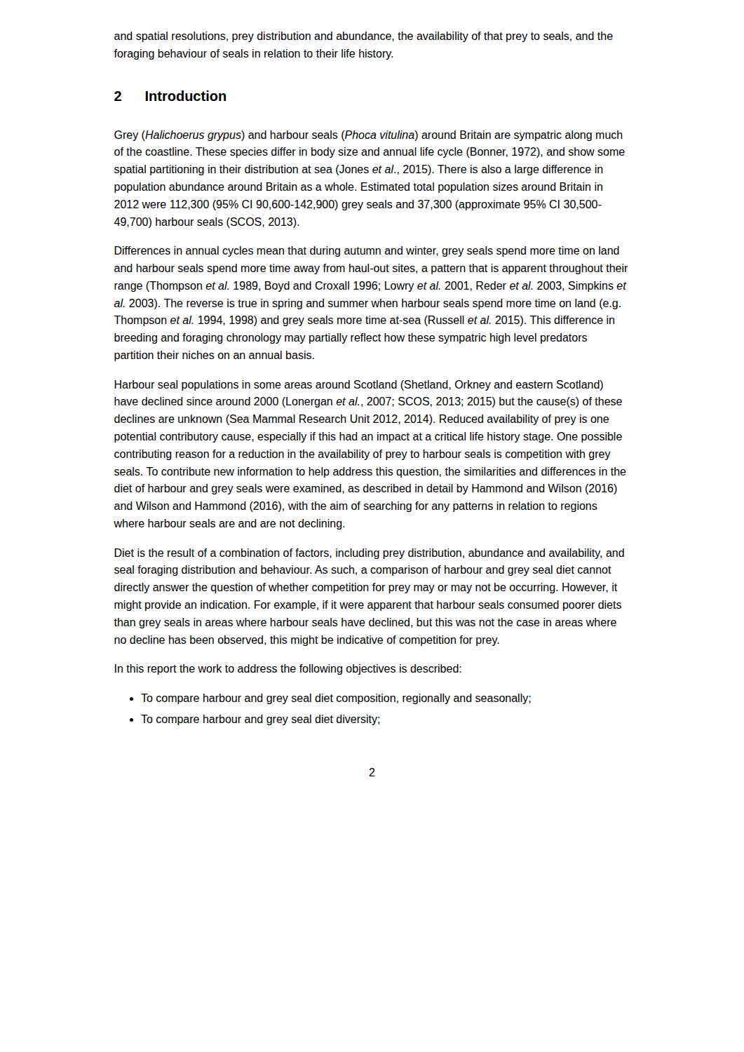and spatial resolutions, prey distribution and abundance, the availability of that prey to seals, and the foraging behaviour of seals in relation to their life history.
2 Introduction
Grey (Halichoerus grypus) and harbour seals (Phoca vitulina) around Britain are sympatric along much of the coastline. These species differ in body size and annual life cycle (Bonner, 1972), and show some spatial partitioning in their distribution at sea (Jones et al., 2015). There is also a large difference in population abundance around Britain as a whole. Estimated total population sizes around Britain in 2012 were 112,300 (95% CI 90,600-142,900) grey seals and 37,300 (approximate 95% CI 30,500-49,700) harbour seals (SCOS, 2013).
Differences in annual cycles mean that during autumn and winter, grey seals spend more time on land and harbour seals spend more time away from haul-out sites, a pattern that is apparent throughout their range (Thompson et al. 1989, Boyd and Croxall 1996; Lowry et al. 2001, Reder et al. 2003, Simpkins et al. 2003). The reverse is true in spring and summer when harbour seals spend more time on land (e.g. Thompson et al. 1994, 1998) and grey seals more time at-sea (Russell et al. 2015). This difference in breeding and foraging chronology may partially reflect how these sympatric high level predators partition their niches on an annual basis.
Harbour seal populations in some areas around Scotland (Shetland, Orkney and eastern Scotland) have declined since around 2000 (Lonergan et al., 2007; SCOS, 2013; 2015) but the cause(s) of these declines are unknown (Sea Mammal Research Unit 2012, 2014). Reduced availability of prey is one potential contributory cause, especially if this had an impact at a critical life history stage. One possible contributing reason for a reduction in the availability of prey to harbour seals is competition with grey seals. To contribute new information to help address this question, the similarities and differences in the diet of harbour and grey seals were examined, as described in detail by Hammond and Wilson (2016) and Wilson and Hammond (2016), with the aim of searching for any patterns in relation to regions where harbour seals are and are not declining.
Diet is the result of a combination of factors, including prey distribution, abundance and availability, and seal foraging distribution and behaviour. As such, a comparison of harbour and grey seal diet cannot directly answer the question of whether competition for prey may or may not be occurring. However, it might provide an indication. For example, if it were apparent that harbour seals consumed poorer diets than grey seals in areas where harbour seals have declined, but this was not the case in areas where no decline has been observed, this might be indicative of competition for prey.
In this report the work to address the following objectives is described:
To compare harbour and grey seal diet composition, regionally and seasonally;
To compare harbour and grey seal diet diversity;
2